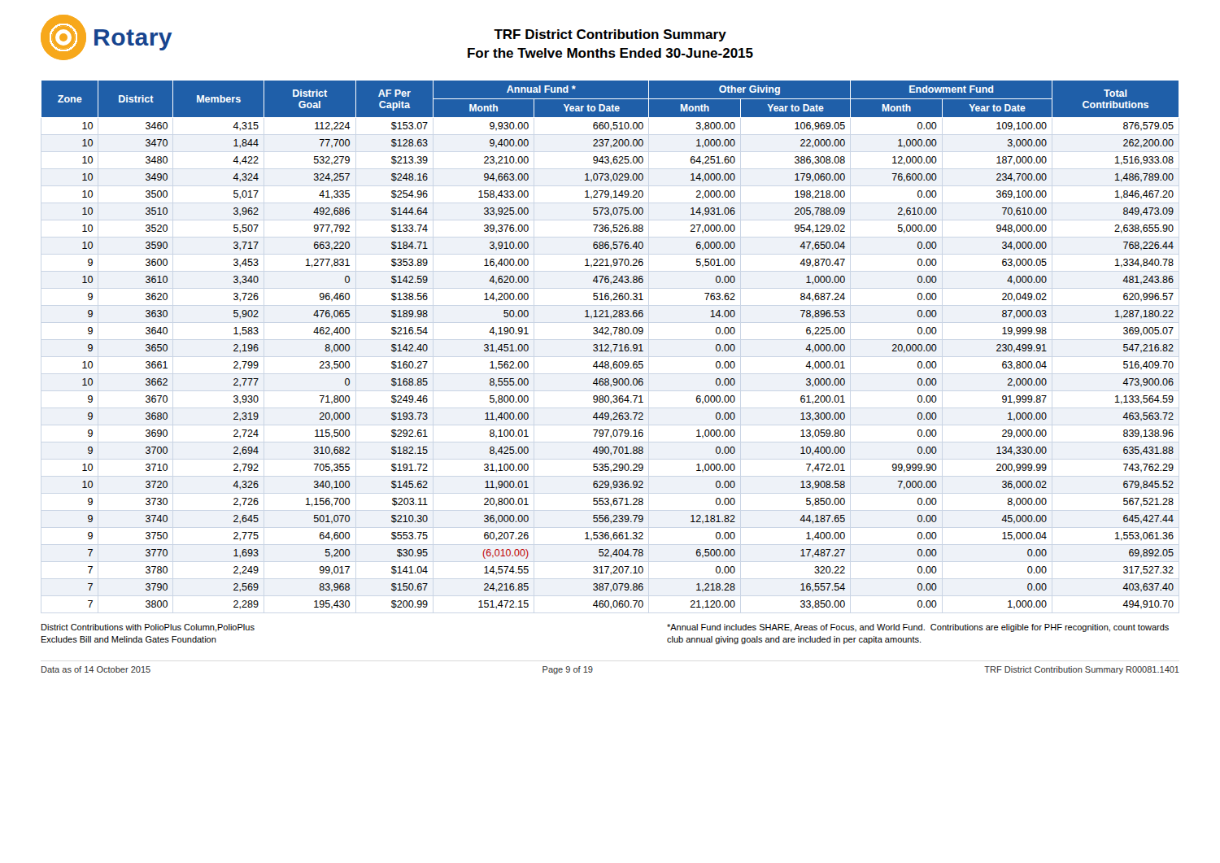Rotary
TRF District Contribution Summary
For the Twelve Months Ended 30-June-2015
| Zone | District | Members | District Goal | AF Per Capita | Annual Fund * | Other Giving | Endowment Fund | Total Contributions |
| --- | --- | --- | --- | --- | --- | --- | --- | --- |
| Month | Year to Date | Month | Year to Date | Month | Year to Date |
| 10 | 3460 | 4,315 | 112,224 | $153.07 | 9,930.00 | 660,510.00 | 3,800.00 | 106,969.05 | 0.00 | 109,100.00 | 876,579.05 |
| 10 | 3470 | 1,844 | 77,700 | $128.63 | 9,400.00 | 237,200.00 | 1,000.00 | 22,000.00 | 1,000.00 | 3,000.00 | 262,200.00 |
| 10 | 3480 | 4,422 | 532,279 | $213.39 | 23,210.00 | 943,625.00 | 64,251.60 | 386,308.08 | 12,000.00 | 187,000.00 | 1,516,933.08 |
| 10 | 3490 | 4,324 | 324,257 | $248.16 | 94,663.00 | 1,073,029.00 | 14,000.00 | 179,060.00 | 76,600.00 | 234,700.00 | 1,486,789.00 |
| 10 | 3500 | 5,017 | 41,335 | $254.96 | 158,433.00 | 1,279,149.20 | 2,000.00 | 198,218.00 | 0.00 | 369,100.00 | 1,846,467.20 |
| 10 | 3510 | 3,962 | 492,686 | $144.64 | 33,925.00 | 573,075.00 | 14,931.06 | 205,788.09 | 2,610.00 | 70,610.00 | 849,473.09 |
| 10 | 3520 | 5,507 | 977,792 | $133.74 | 39,376.00 | 736,526.88 | 27,000.00 | 954,129.02 | 5,000.00 | 948,000.00 | 2,638,655.90 |
| 10 | 3590 | 3,717 | 663,220 | $184.71 | 3,910.00 | 686,576.40 | 6,000.00 | 47,650.04 | 0.00 | 34,000.00 | 768,226.44 |
| 9 | 3600 | 3,453 | 1,277,831 | $353.89 | 16,400.00 | 1,221,970.26 | 5,501.00 | 49,870.47 | 0.00 | 63,000.05 | 1,334,840.78 |
| 10 | 3610 | 3,340 | 0 | $142.59 | 4,620.00 | 476,243.86 | 0.00 | 1,000.00 | 0.00 | 4,000.00 | 481,243.86 |
| 9 | 3620 | 3,726 | 96,460 | $138.56 | 14,200.00 | 516,260.31 | 763.62 | 84,687.24 | 0.00 | 20,049.02 | 620,996.57 |
| 9 | 3630 | 5,902 | 476,065 | $189.98 | 50.00 | 1,121,283.66 | 14.00 | 78,896.53 | 0.00 | 87,000.03 | 1,287,180.22 |
| 9 | 3640 | 1,583 | 462,400 | $216.54 | 4,190.91 | 342,780.09 | 0.00 | 6,225.00 | 0.00 | 19,999.98 | 369,005.07 |
| 9 | 3650 | 2,196 | 8,000 | $142.40 | 31,451.00 | 312,716.91 | 0.00 | 4,000.00 | 20,000.00 | 230,499.91 | 547,216.82 |
| 10 | 3661 | 2,799 | 23,500 | $160.27 | 1,562.00 | 448,609.65 | 0.00 | 4,000.01 | 0.00 | 63,800.04 | 516,409.70 |
| 10 | 3662 | 2,777 | 0 | $168.85 | 8,555.00 | 468,900.06 | 0.00 | 3,000.00 | 0.00 | 2,000.00 | 473,900.06 |
| 9 | 3670 | 3,930 | 71,800 | $249.46 | 5,800.00 | 980,364.71 | 6,000.00 | 61,200.01 | 0.00 | 91,999.87 | 1,133,564.59 |
| 9 | 3680 | 2,319 | 20,000 | $193.73 | 11,400.00 | 449,263.72 | 0.00 | 13,300.00 | 0.00 | 1,000.00 | 463,563.72 |
| 9 | 3690 | 2,724 | 115,500 | $292.61 | 8,100.01 | 797,079.16 | 1,000.00 | 13,059.80 | 0.00 | 29,000.00 | 839,138.96 |
| 9 | 3700 | 2,694 | 310,682 | $182.15 | 8,425.00 | 490,701.88 | 0.00 | 10,400.00 | 0.00 | 134,330.00 | 635,431.88 |
| 10 | 3710 | 2,792 | 705,355 | $191.72 | 31,100.00 | 535,290.29 | 1,000.00 | 7,472.01 | 99,999.90 | 200,999.99 | 743,762.29 |
| 10 | 3720 | 4,326 | 340,100 | $145.62 | 11,900.01 | 629,936.92 | 0.00 | 13,908.58 | 7,000.00 | 36,000.02 | 679,845.52 |
| 9 | 3730 | 2,726 | 1,156,700 | $203.11 | 20,800.01 | 553,671.28 | 0.00 | 5,850.00 | 0.00 | 8,000.00 | 567,521.28 |
| 9 | 3740 | 2,645 | 501,070 | $210.30 | 36,000.00 | 556,239.79 | 12,181.82 | 44,187.65 | 0.00 | 45,000.00 | 645,427.44 |
| 9 | 3750 | 2,775 | 64,600 | $553.75 | 60,207.26 | 1,536,661.32 | 0.00 | 1,400.00 | 0.00 | 15,000.04 | 1,553,061.36 |
| 7 | 3770 | 1,693 | 5,200 | $30.95 | (6,010.00) | 52,404.78 | 6,500.00 | 17,487.27 | 0.00 | 0.00 | 69,892.05 |
| 7 | 3780 | 2,249 | 99,017 | $141.04 | 14,574.55 | 317,207.10 | 0.00 | 320.22 | 0.00 | 0.00 | 317,527.32 |
| 7 | 3790 | 2,569 | 83,968 | $150.67 | 24,216.85 | 387,079.86 | 1,218.28 | 16,557.54 | 0.00 | 0.00 | 403,637.40 |
| 7 | 3800 | 2,289 | 195,430 | $200.99 | 151,472.15 | 460,060.70 | 21,120.00 | 33,850.00 | 0.00 | 1,000.00 | 494,910.70 |
District Contributions with PolioPlus Column,PolioPlus
Excludes Bill and Melinda Gates Foundation
*Annual Fund includes SHARE, Areas of Focus, and World Fund. Contributions are eligible for PHF recognition, count towards club annual giving goals and are included in per capita amounts.
Data as of 14 October 2015
Page 9 of 19
TRF District Contribution Summary R00081.1401